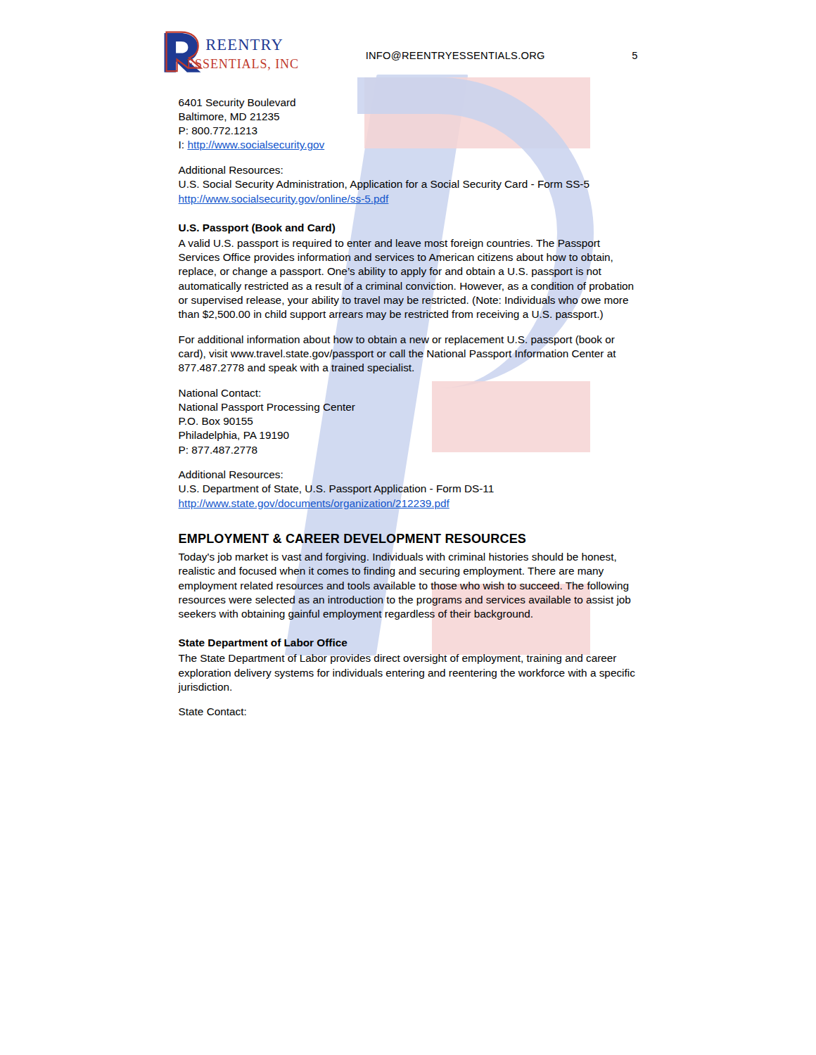REENTRY ESSENTIALS, INC
INFO@REENTRYESSENTIALS.ORG
5
6401 Security Boulevard
Baltimore, MD 21235
P: 800.772.1213
I: http://www.socialsecurity.gov
Additional Resources:
U.S. Social Security Administration, Application for a Social Security Card - Form SS-5
http://www.socialsecurity.gov/online/ss-5.pdf
U.S. Passport (Book and Card)
A valid U.S. passport is required to enter and leave most foreign countries. The Passport Services Office provides information and services to American citizens about how to obtain, replace, or change a passport. One’s ability to apply for and obtain a U.S. passport is not automatically restricted as a result of a criminal conviction. However, as a condition of probation or supervised release, your ability to travel may be restricted. (Note: Individuals who owe more than $2,500.00 in child support arrears may be restricted from receiving a U.S. passport.)
For additional information about how to obtain a new or replacement U.S. passport (book or card), visit www.travel.state.gov/passport or call the National Passport Information Center at 877.487.2778 and speak with a trained specialist.
National Contact:
National Passport Processing Center
P.O. Box 90155
Philadelphia, PA 19190
P: 877.487.2778
Additional Resources:
U.S. Department of State, U.S. Passport Application - Form DS-11
http://www.state.gov/documents/organization/212239.pdf
EMPLOYMENT & CAREER DEVELOPMENT RESOURCES
Today's job market is vast and forgiving. Individuals with criminal histories should be honest, realistic and focused when it comes to finding and securing employment. There are many employment related resources and tools available to those who wish to succeed. The following resources were selected as an introduction to the programs and services available to assist job seekers with obtaining gainful employment regardless of their background.
State Department of Labor Office
The State Department of Labor provides direct oversight of employment, training and career exploration delivery systems for individuals entering and reentering the workforce with a specific jurisdiction.
State Contact: